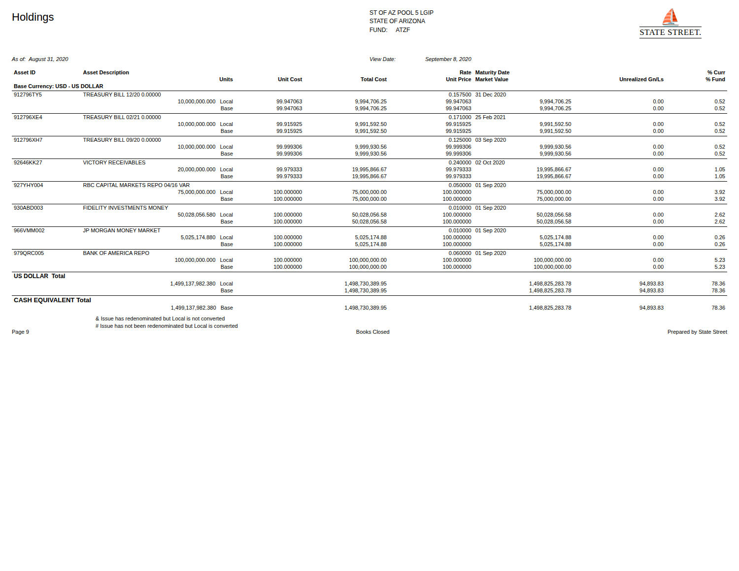Holdings
ST OF AZ POOL 5 LGIP
STATE OF ARIZONA
FUND: ATZF
⛵
STATE STREET.
As of: August 31, 2020 View Date: September 8, 2020
| Base Currency: USD - US DOLLAR |
| Asset ID | Asset Description | | | Rate | Maturity Date | | % Curr |
| | Units | Unit Cost | Total Cost | Unit Price | Market Value | Unrealized Gn/Ls | % Fund |
| 912796TY5 | TREASURY BILL 12/20 0.00000 | 0.157500 | 31 Dec 2020 | | |
| | 10,000,000.000 Local | 99.947063 | 9,994,706.25 | 99.947063 | 9,994,706.25 | 0.00 | 0.52 |
| | Base | 99.947063 | 9,994,706.25 | 99.947063 | 9,994,706.25 | 0.00 | 0.52 |
| 912796XE4 | TREASURY BILL 02/21 0.00000 | 0.171000 | 25 Feb 2021 | | |
| | 10,000,000.000 Local | 99.915925 | 9,991,592.50 | 99.915925 | 9,991,592.50 | 0.00 | 0.52 |
| | Base | 99.915925 | 9,991,592.50 | 99.915925 | 9,991,592.50 | 0.00 | 0.52 |
| 912796XH7 | TREASURY BILL 09/20 0.00000 | 0.125000 | 03 Sep 2020 | | |
| | 10,000,000.000 Local | 99.999306 | 9,999,930.56 | 99.999306 | 9,999,930.56 | 0.00 | 0.52 |
| | Base | 99.999306 | 9,999,930.56 | 99.999306 | 9,999,930.56 | 0.00 | 0.52 |
| 92646KK27 | VICTORY RECEIVABLES | 0.240000 | 02 Oct 2020 | | |
| | 20,000,000.000 Local | 99.979333 | 19,995,866.67 | 99.979333 | 19,995,866.67 | 0.00 | 1.05 |
| | Base | 99.979333 | 19,995,866.67 | 99.979333 | 19,995,866.67 | 0.00 | 1.05 |
| 927YHY004 | RBC CAPITAL MARKETS REPO 04/16 VAR | 0.050000 | 01 Sep 2020 | | |
| | 75,000,000.000 Local | 100.000000 | 75,000,000.00 | 100.000000 | 75,000,000.00 | 0.00 | 3.92 |
| | Base | 100.000000 | 75,000,000.00 | 100.000000 | 75,000,000.00 | 0.00 | 3.92 |
| 930ABD003 | FIDELITY INVESTMENTS MONEY | 0.010000 | 01 Sep 2020 | | |
| | 50,028,056.580 Local | 100.000000 | 50,028,056.58 | 100.000000 | 50,028,056.58 | 0.00 | 2.62 |
| | Base | 100.000000 | 50,028,056.58 | 100.000000 | 50,028,056.58 | 0.00 | 2.62 |
| 966VMM002 | JP MORGAN MONEY MARKET | 0.010000 | 01 Sep 2020 | | |
| | 5,025,174.880 Local | 100.000000 | 5,025,174.88 | 100.000000 | 5,025,174.88 | 0.00 | 0.26 |
| | Base | 100.000000 | 5,025,174.88 | 100.000000 | 5,025,174.88 | 0.00 | 0.26 |
| 979QRC005 | BANK OF AMERICA REPO | 0.060000 | 01 Sep 2020 | | |
| | 100,000,000.000 Local | 100.000000 | 100,000,000.00 | 100.000000 | 100,000,000.00 | 0.00 | 5.23 |
| | Base | 100.000000 | 100,000,000.00 | 100.000000 | 100,000,000.00 | 0.00 | 5.23 |
| US DOLLAR Total |
| | 1,499,137,982.380 Local | | 1,498,730,389.95 | | 1,498,825,283.78 | 94,893.83 | 78.36 |
| | Base | | 1,498,730,389.95 | | 1,498,825,283.78 | 94,893.83 | 78.36 |
| CASH EQUIVALENT Total |
| | 1,499,137,982.380 Base | | 1,498,730,389.95 | | 1,498,825,283.78 | 94,893.83 | 78.36 |
& Issue has redenominated but Local is not converted
# Issue has not been redenominated but Local is converted
Page 9
Books Closed
Prepared by State Street